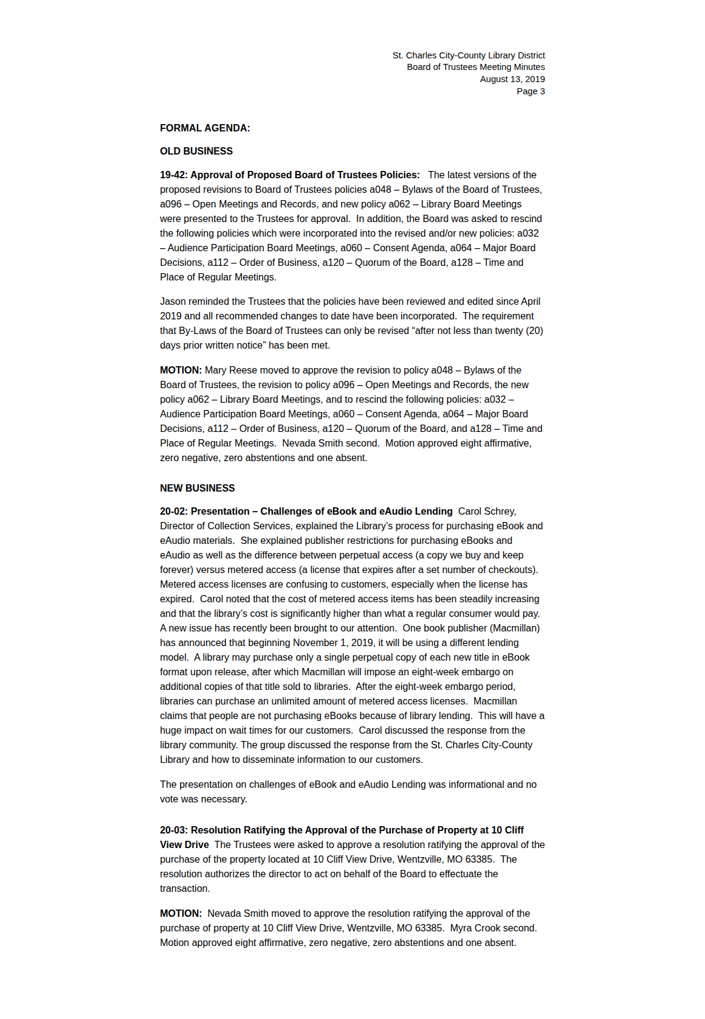St. Charles City-County Library District
Board of Trustees Meeting Minutes
August 13, 2019
Page 3
FORMAL AGENDA:
OLD BUSINESS
19-42: Approval of Proposed Board of Trustees Policies: The latest versions of the proposed revisions to Board of Trustees policies a048 – Bylaws of the Board of Trustees, a096 – Open Meetings and Records, and new policy a062 – Library Board Meetings were presented to the Trustees for approval. In addition, the Board was asked to rescind the following policies which were incorporated into the revised and/or new policies: a032 – Audience Participation Board Meetings, a060 – Consent Agenda, a064 – Major Board Decisions, a112 – Order of Business, a120 – Quorum of the Board, a128 – Time and Place of Regular Meetings.
Jason reminded the Trustees that the policies have been reviewed and edited since April 2019 and all recommended changes to date have been incorporated. The requirement that By-Laws of the Board of Trustees can only be revised “after not less than twenty (20) days prior written notice” has been met.
MOTION: Mary Reese moved to approve the revision to policy a048 – Bylaws of the Board of Trustees, the revision to policy a096 – Open Meetings and Records, the new policy a062 – Library Board Meetings, and to rescind the following policies: a032 – Audience Participation Board Meetings, a060 – Consent Agenda, a064 – Major Board Decisions, a112 – Order of Business, a120 – Quorum of the Board, and a128 – Time and Place of Regular Meetings. Nevada Smith second. Motion approved eight affirmative, zero negative, zero abstentions and one absent.
NEW BUSINESS
20-02: Presentation – Challenges of eBook and eAudio Lending Carol Schrey, Director of Collection Services, explained the Library’s process for purchasing eBook and eAudio materials. She explained publisher restrictions for purchasing eBooks and eAudio as well as the difference between perpetual access (a copy we buy and keep forever) versus metered access (a license that expires after a set number of checkouts). Metered access licenses are confusing to customers, especially when the license has expired. Carol noted that the cost of metered access items has been steadily increasing and that the library’s cost is significantly higher than what a regular consumer would pay. A new issue has recently been brought to our attention. One book publisher (Macmillan) has announced that beginning November 1, 2019, it will be using a different lending model. A library may purchase only a single perpetual copy of each new title in eBook format upon release, after which Macmillan will impose an eight-week embargo on additional copies of that title sold to libraries. After the eight-week embargo period, libraries can purchase an unlimited amount of metered access licenses. Macmillan claims that people are not purchasing eBooks because of library lending. This will have a huge impact on wait times for our customers. Carol discussed the response from the library community. The group discussed the response from the St. Charles City-County Library and how to disseminate information to our customers.
The presentation on challenges of eBook and eAudio Lending was informational and no vote was necessary.
20-03: Resolution Ratifying the Approval of the Purchase of Property at 10 Cliff View Drive The Trustees were asked to approve a resolution ratifying the approval of the purchase of the property located at 10 Cliff View Drive, Wentzville, MO 63385. The resolution authorizes the director to act on behalf of the Board to effectuate the transaction.
MOTION: Nevada Smith moved to approve the resolution ratifying the approval of the purchase of property at 10 Cliff View Drive, Wentzville, MO 63385. Myra Crook second. Motion approved eight affirmative, zero negative, zero abstentions and one absent.